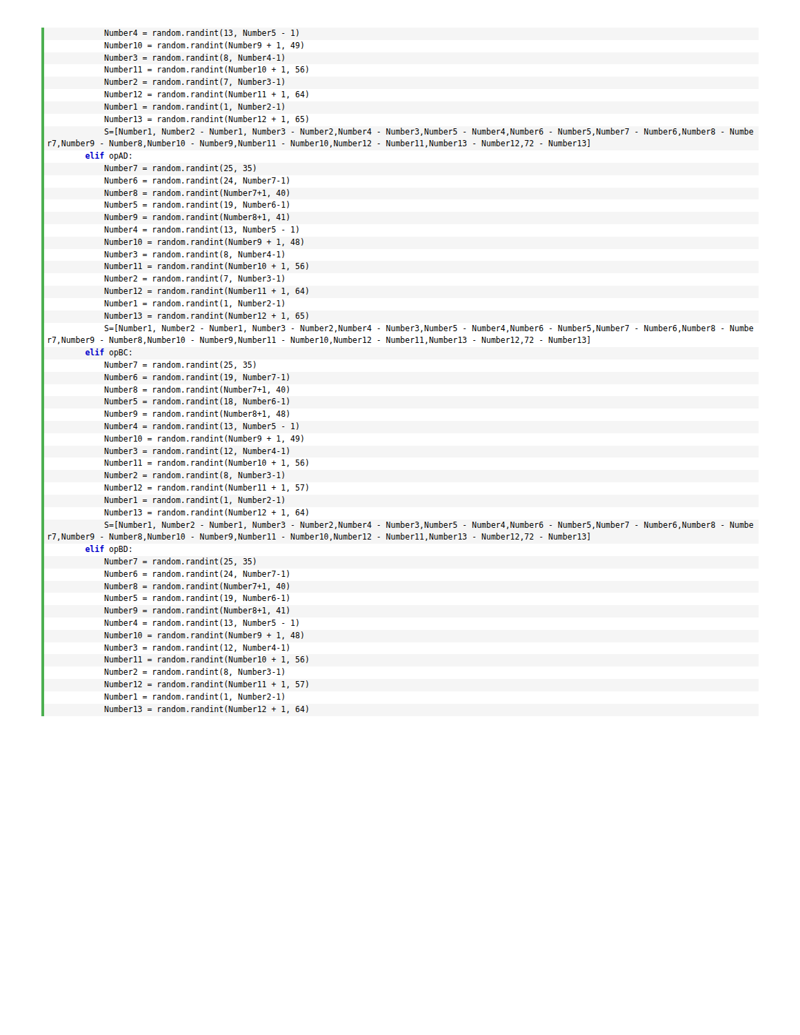Number4 = random.randint(13, Number5 - 1)            Number10 = random.randint(Number9 + 1, 49)            Number3 = random.randint(8, Number4-1)            Number11 = random.randint(Number10 + 1, 56)            Number2 = random.randint(7, Number3-1)            Number12 = random.randint(Number11 + 1, 64)            Number1 = random.randint(1, Number2-1)            Number13 = random.randint(Number12 + 1, 65)            S=[Number1, Number2 - Number1, Number3 - Number2,Number4 - Number3,Number5 - Number4,Number6 - Number5,Number7 - Number6,Number8 - Number7,Number9 - Number8,Number10 - Number9,Number11 - Number10,Number12 - Number11,Number13 - Number12,72 - Number13]        elif opAD:            Number7 = random.randint(25, 35)            Number6 = random.randint(24, Number7-1)            Number8 = random.randint(Number7+1, 40)            Number5 = random.randint(19, Number6-1)            Number9 = random.randint(Number8+1, 41)            Number4 = random.randint(13, Number5 - 1)            Number10 = random.randint(Number9 + 1, 48)            Number3 = random.randint(8, Number4-1)            Number11 = random.randint(Number10 + 1, 56)            Number2 = random.randint(7, Number3-1)            Number12 = random.randint(Number11 + 1, 64)            Number1 = random.randint(1, Number2-1)            Number13 = random.randint(Number12 + 1, 65)            S=[Number1, Number2 - Number1, Number3 - Number2,Number4 - Number3,Number5 - Number4,Number6 - Number5,Number7 - Number6,Number8 - Number7,Number9 - Number8,Number10 - Number9,Number11 - Number10,Number12 - Number11,Number13 - Number12,72 - Number13]        elif opBC:            Number7 = random.randint(25, 35)            Number6 = random.randint(19, Number7-1)            Number8 = random.randint(Number7+1, 40)            Number5 = random.randint(18, Number6-1)            Number9 = random.randint(Number8+1, 48)            Number4 = random.randint(13, Number5 - 1)            Number10 = random.randint(Number9 + 1, 49)            Number3 = random.randint(12, Number4-1)            Number11 = random.randint(Number10 + 1, 56)            Number2 = random.randint(8, Number3-1)            Number12 = random.randint(Number11 + 1, 57)            Number1 = random.randint(1, Number2-1)            Number13 = random.randint(Number12 + 1, 64)            S=[Number1, Number2 - Number1, Number3 - Number2,Number4 - Number3,Number5 - Number4,Number6 - Number5,Number7 - Number6,Number8 - Number7,Number9 - Number8,Number10 - Number9,Number11 - Number10,Number12 - Number11,Number13 - Number12,72 - Number13]        elif opBD:            Number7 = random.randint(25, 35)            Number6 = random.randint(24, Number7-1)            Number8 = random.randint(Number7+1, 40)            Number5 = random.randint(19, Number6-1)            Number9 = random.randint(Number8+1, 41)            Number4 = random.randint(13, Number5 - 1)            Number10 = random.randint(Number9 + 1, 48)            Number3 = random.randint(12, Number4-1)            Number11 = random.randint(Number10 + 1, 56)            Number2 = random.randint(8, Number3-1)            Number12 = random.randint(Number11 + 1, 57)            Number1 = random.randint(1, Number2-1)            Number13 = random.randint(Number12 + 1, 64)